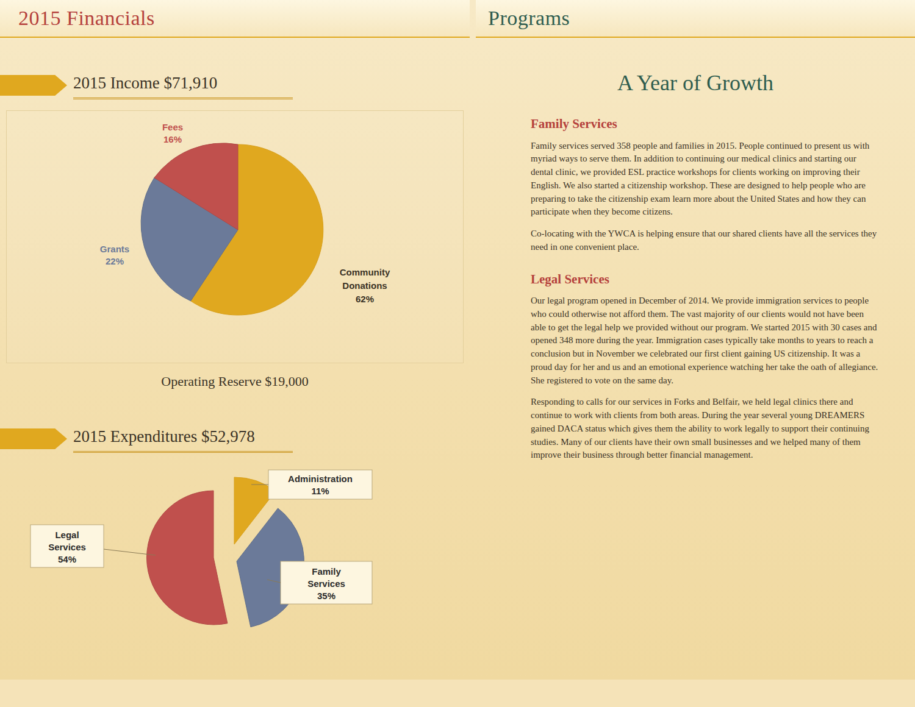2015 Financials
2015 Income $71,910
Fees 16% Grants 22% Community Donations 62%
Operating Reserve $19,000
2015 Expenditures $52,978
Administration 11% Family Services 35% Legal Services 54%
Programs
A Year of Growth
Family Services
Family services served 358 people and families in 2015. People continued to present us with myriad ways to serve them. In addition to continuing our medical clinics and starting our dental clinic, we provided ESL practice workshops for clients working on improving their English. We also started a citizenship workshop. These are designed to help people who are preparing to take the citizenship exam learn more about the United States and how they can participate when they become citizens.
Co-locating with the YWCA is helping ensure that our shared clients have all the services they need in one convenient place.
Legal Services
Our legal program opened in December of 2014. We provide immigration services to people who could otherwise not afford them. The vast majority of our clients would not have been able to get the legal help we provided without our program. We started 2015 with 30 cases and opened 348 more during the year. Immigration cases typically take months to years to reach a conclusion but in November we celebrated our first client gaining US citizenship. It was a proud day for her and us and an emotional experience watching her take the oath of allegiance. She registered to vote on the same day.
Responding to calls for our services in Forks and Belfair, we held legal clinics there and continue to work with clients from both areas. During the year several young DREAMERS gained DACA status which gives them the ability to work legally to support their continuing studies. Many of our clients have their own small businesses and we helped many of them improve their business through better financial management.